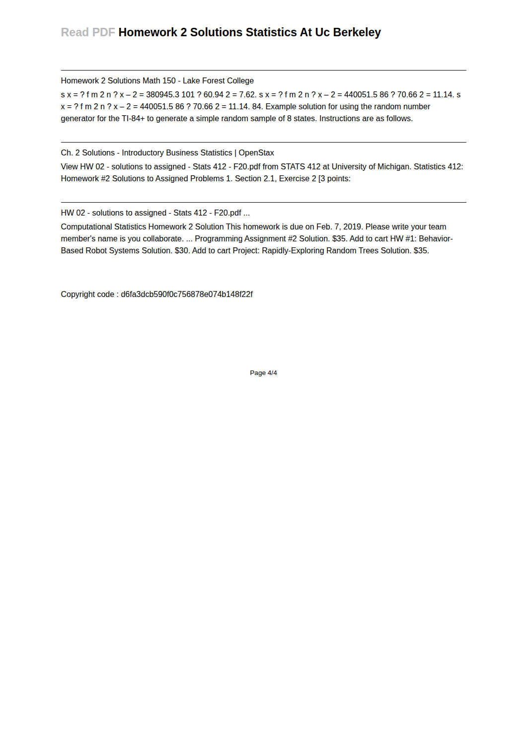Read PDF Homework 2 Solutions Statistics At Uc Berkeley
Homework 2 Solutions Math 150 - Lake Forest College
s x = ? f m 2 n ? x – 2 = 380945.3 101 ? 60.94 2 = 7.62. s x = ? f m 2 n ? x – 2 = 440051.5 86 ? 70.66 2 = 11.14. s x = ? f m 2 n ? x – 2 = 440051.5 86 ? 70.66 2 = 11.14. 84. Example solution for using the random number generator for the TI-84+ to generate a simple random sample of 8 states. Instructions are as follows.
Ch. 2 Solutions - Introductory Business Statistics | OpenStax
View HW 02 - solutions to assigned - Stats 412 - F20.pdf from STATS 412 at University of Michigan. Statistics 412: Homework #2 Solutions to Assigned Problems 1. Section 2.1, Exercise 2 [3 points:
HW 02 - solutions to assigned - Stats 412 - F20.pdf ...
Computational Statistics Homework 2 Solution This homework is due on Feb. 7, 2019. Please write your team member's name is you collaborate. ... Programming Assignment #2 Solution. $35. Add to cart HW #1: Behavior-Based Robot Systems Solution. $30. Add to cart Project: Rapidly-Exploring Random Trees Solution. $35.
Copyright code : d6fa3dcb590f0c756878e074b148f22f
Page 4/4